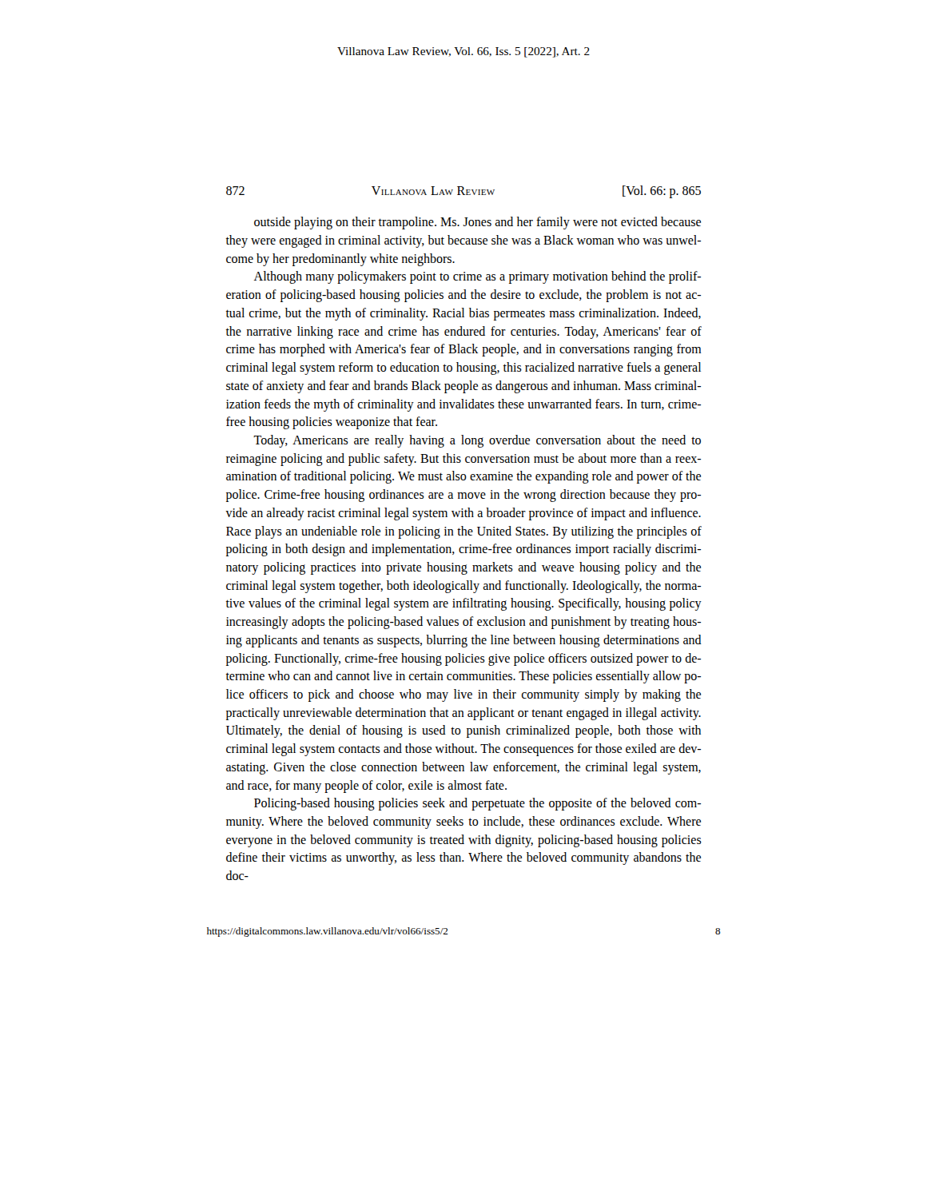Villanova Law Review, Vol. 66, Iss. 5 [2022], Art. 2
872 Villanova Law Review [Vol. 66: p. 865
outside playing on their trampoline. Ms. Jones and her family were not evicted because they were engaged in criminal activity, but because she was a Black woman who was unwelcome by her predominantly white neighbors.
Although many policymakers point to crime as a primary motivation behind the proliferation of policing-based housing policies and the desire to exclude, the problem is not actual crime, but the myth of criminality. Racial bias permeates mass criminalization. Indeed, the narrative linking race and crime has endured for centuries. Today, Americans' fear of crime has morphed with America's fear of Black people, and in conversations ranging from criminal legal system reform to education to housing, this racialized narrative fuels a general state of anxiety and fear and brands Black people as dangerous and inhuman. Mass criminalization feeds the myth of criminality and invalidates these unwarranted fears. In turn, crime-free housing policies weaponize that fear.
Today, Americans are really having a long overdue conversation about the need to reimagine policing and public safety. But this conversation must be about more than a reexamination of traditional policing. We must also examine the expanding role and power of the police. Crime-free housing ordinances are a move in the wrong direction because they provide an already racist criminal legal system with a broader province of impact and influence. Race plays an undeniable role in policing in the United States. By utilizing the principles of policing in both design and implementation, crime-free ordinances import racially discriminatory policing practices into private housing markets and weave housing policy and the criminal legal system together, both ideologically and functionally. Ideologically, the normative values of the criminal legal system are infiltrating housing. Specifically, housing policy increasingly adopts the policing-based values of exclusion and punishment by treating housing applicants and tenants as suspects, blurring the line between housing determinations and policing. Functionally, crime-free housing policies give police officers outsized power to determine who can and cannot live in certain communities. These policies essentially allow police officers to pick and choose who may live in their community simply by making the practically unreviewable determination that an applicant or tenant engaged in illegal activity. Ultimately, the denial of housing is used to punish criminalized people, both those with criminal legal system contacts and those without. The consequences for those exiled are devastating. Given the close connection between law enforcement, the criminal legal system, and race, for many people of color, exile is almost fate.
Policing-based housing policies seek and perpetuate the opposite of the beloved community. Where the beloved community seeks to include, these ordinances exclude. Where everyone in the beloved community is treated with dignity, policing-based housing policies define their victims as unworthy, as less than. Where the beloved community abandons the doc-
https://digitalcommons.law.villanova.edu/vlr/vol66/iss5/2 8